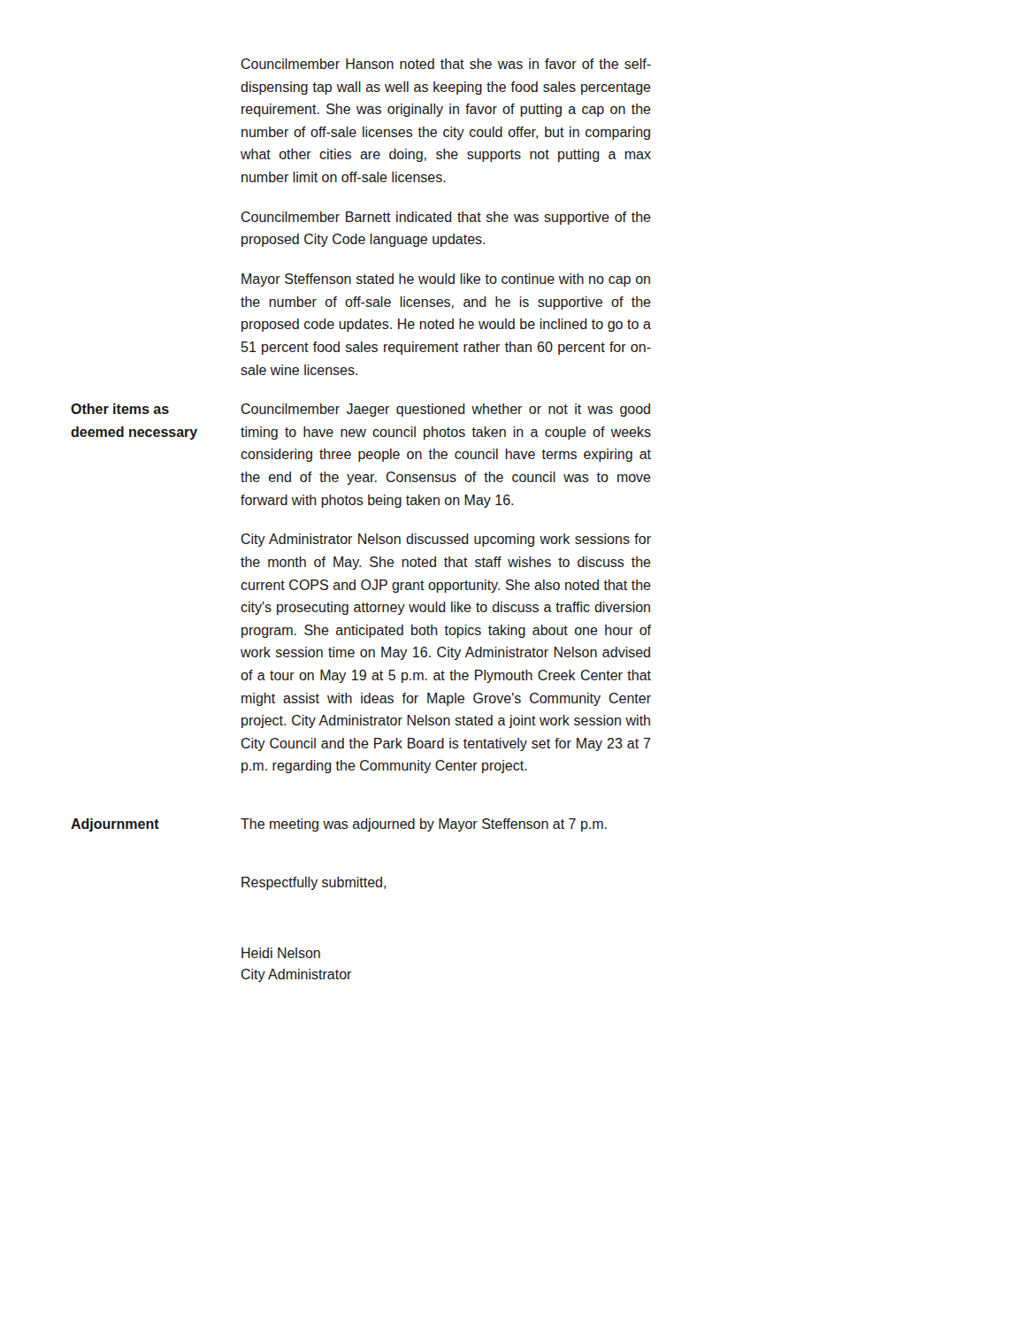Councilmember Hanson noted that she was in favor of the self-dispensing tap wall as well as keeping the food sales percentage requirement. She was originally in favor of putting a cap on the number of off-sale licenses the city could offer, but in comparing what other cities are doing, she supports not putting a max number limit on off-sale licenses.
Councilmember Barnett indicated that she was supportive of the proposed City Code language updates.
Mayor Steffenson stated he would like to continue with no cap on the number of off-sale licenses, and he is supportive of the proposed code updates. He noted he would be inclined to go to a 51 percent food sales requirement rather than 60 percent for on-sale wine licenses.
Other items as deemed necessary
Councilmember Jaeger questioned whether or not it was good timing to have new council photos taken in a couple of weeks considering three people on the council have terms expiring at the end of the year. Consensus of the council was to move forward with photos being taken on May 16.
City Administrator Nelson discussed upcoming work sessions for the month of May. She noted that staff wishes to discuss the current COPS and OJP grant opportunity. She also noted that the city's prosecuting attorney would like to discuss a traffic diversion program. She anticipated both topics taking about one hour of work session time on May 16. City Administrator Nelson advised of a tour on May 19 at 5 p.m. at the Plymouth Creek Center that might assist with ideas for Maple Grove's Community Center project. City Administrator Nelson stated a joint work session with City Council and the Park Board is tentatively set for May 23 at 7 p.m. regarding the Community Center project.
Adjournment
The meeting was adjourned by Mayor Steffenson at 7 p.m.
Respectfully submitted,
Heidi Nelson
City Administrator